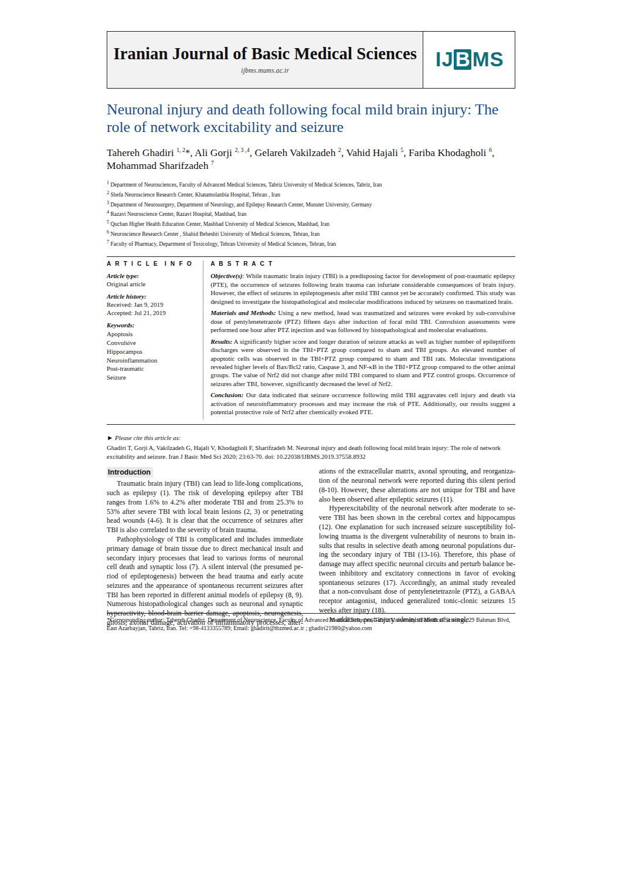Iranian Journal of Basic Medical Sciences
ijbms.mums.ac.ir
IJBMS
Neuronal injury and death following focal mild brain injury: The role of network excitability and seizure
Tahereh Ghadiri 1, 2*, Ali Gorji 2, 3 ,4, Gelareh Vakilzadeh 2, Vahid Hajali 5, Fariba Khodagholi 6, Mohammad Sharifzadeh 7
1 Department of Neurosciences, Faculty of Advanced Medical Sciences, Tabriz University of Medical Sciences, Tabriz, Iran
2 Shefa Neuroscience Research Center, Khatamolanbia Hospital, Tehran , Iran
3 Department of Neurosurgery, Department of Neurology, and Epilepsy Research Center, Munster University, Germany
4 Razavi Neuroscience Center, Razavi Hospital, Mashhad, Iran
5 Quchan Higher Health Education Center, Mashhad University of Medical Sciences, Mashhad, Iran
6 Neuroscience Research Center , Shahid Beheshti University of Medical Sciences, Tehran, Iran
7 Faculty of Pharmacy, Department of Toxicology, Tehran University of Medical Sciences, Tehran, Iran
A R T I C L E I N F O
Article type: Original article
Article history: Received: Jan 9, 2019 Accepted: Jul 21, 2019
Keywords:
Apoptosis
Convulsive
Hippocampus
Neuroinflammation
Post-traumatic
Seizure
A B S T R A C T
Objective(s): While traumatic brain injury (TBI) is a predisposing factor for development of post-traumatic epilepsy (PTE), the occurrence of seizures following brain trauma can infuriate considerable consequences of brain injury. However, the effect of seizures in epileptogenesis after mild TBI cannot yet be accurately confirmed. This study was designed to investigate the histopathological and molecular modifications induced by seizures on traumatized brain.
Materials and Methods: Using a new method, head was traumatized and seizures were evoked by sub-convulsive dose of pentylenetetrazole (PTZ) fifteen days after induction of focal mild TBI. Convulsion assessments were performed one hour after PTZ injection and was followed by histopathological and molecular evaluations.
Results: A significantly higher score and longer duration of seizure attacks as well as higher number of epileptiform discharges were observed in the TBI+PTZ group compared to sham and TBI groups. An elevated number of apoptotic cells was observed in the TBI+PTZ group compared to sham and TBI rats. Molecular investigations revealed higher levels of Bax/Bcl2 ratio, Caspase 3, and NF-κB in the TBI+PTZ group compared to the other animal groups. The value of Nrf2 did not change after mild TBI compared to sham and PTZ control groups. Occurrence of seizures after TBI, however, significantly decreased the level of Nrf2.
Conclusion: Our data indicated that seizure occurrence following mild TBI aggravates cell injury and death via activation of neuroinflammatory processes and may increase the risk of PTE. Additionally, our results suggest a potential protective role of Nrf2 after chemically evoked PTE.
► Please cite this article as: Ghadiri T, Gorji A, Vakilzadeh G, Hajali V, Khodagholi F, Sharifzadeh M. Neuronal injury and death following focal mild brain injury: The role of network excitability and seizure. Iran J Basic Med Sci 2020; 23:63-70. doi: 10.22038/IJBMS.2019.37558.8932
Introduction
Traumatic brain injury (TBI) can lead to life-long complications, such as epilepsy (1). The risk of developing epilepsy after TBI ranges from 1.6% to 4.2% after moderate TBI and from 25.3% to 53% after severe TBI with local brain lesions (2, 3) or penetrating head wounds (4-6). It is clear that the occurrence of seizures after TBI is also correlated to the severity of brain trauma.
Pathophysiology of TBI is complicated and includes immediate primary damage of brain tissue due to direct mechanical insult and secondary injury processes that lead to various forms of neuronal cell death and synaptic loss (7). A silent interval (the presumed period of epileptogenesis) between the head trauma and early acute seizures and the appearance of spontaneous recurrent seizures after TBI has been reported in different animal models of epilepsy (8, 9). Numerous histopathological changes such as neuronal and synaptic hyperactivity, blood-brain barrier damage, apoptosis, neurogenesis, gliosis, axonal damage, activation of inflammatory processes, alterations of the extracellular matrix, axonal sprouting, and reorganization of the neuronal network were reported during this silent period (8-10). However, these alterations are not unique for TBI and have also been observed after epileptic seizures (11).
Hyperexcitability of the neuronal network after moderate to severe TBI has been shown in the cerebral cortex and hippocampus (12). One explanation for such increased seizure susceptibility following truama is the divergent vulnerability of neurons to brain insults that results in selective death among neuronal populations during the secondary injury of TBI (13-16). Therefore, this phase of damage may affect specific neuronal circuits and perturb balance between inhibitory and excitatory connections in favor of evoking spontaneous seizures (17). Accordingly, an animal study revealed that a non-convulsant dose of pentylenetetrazole (PTZ), a GABAA receptor antagonist, induced generalized tonic-clonic seizures 15 weeks after injury (18).
In addition, post-injury administration of a single
*Corresponding author: Tahereh Ghadiri. Department of Neuroscience, Faculty of Advanced Medical Sciences, Tabriz University of Medical Sciences, 29 Bahman Blvd, East Azarbayjan, Tabriz, Iran. Tel: +98-4133355789; Email: ghadirit@tbzmed.ac.ir ; ghadiri21980@yahoo.com